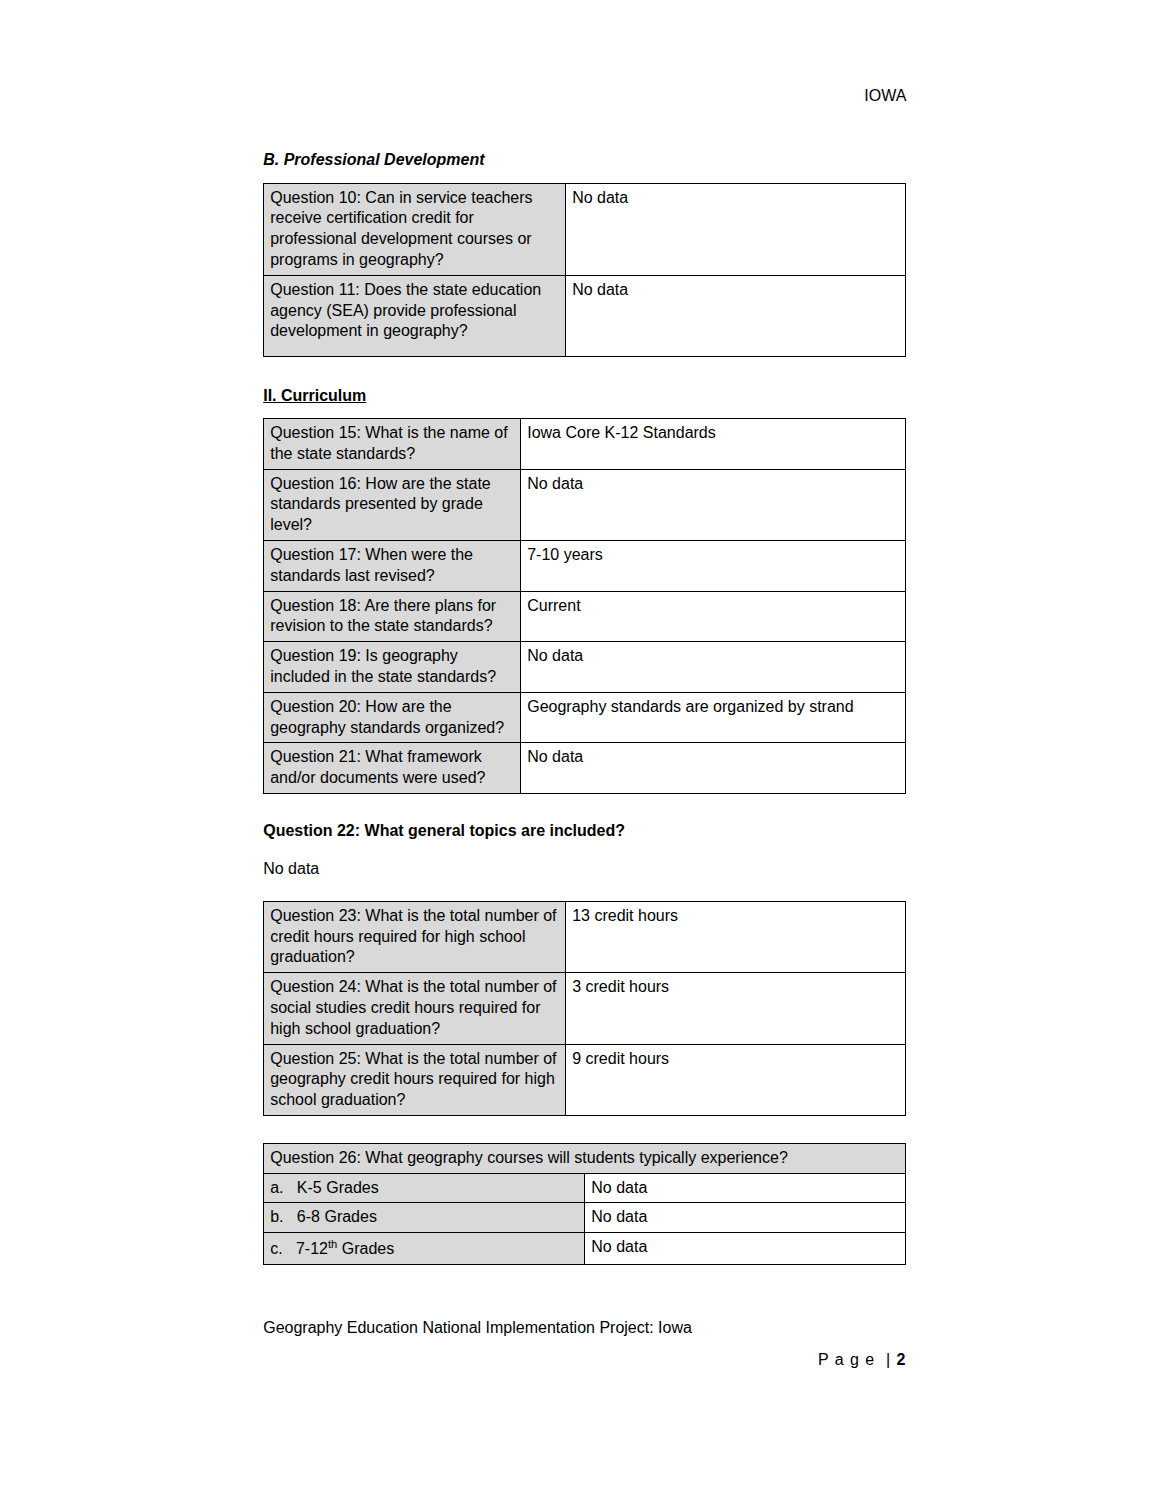IOWA
B. Professional Development
| Question 10: Can in service teachers receive certification credit for professional development courses or programs in geography? | No data |
| Question 11: Does the state education agency (SEA) provide professional development in geography? | No data |
II. Curriculum
| Question 15: What is the name of the state standards? | Iowa Core K-12 Standards |
| Question 16: How are the state standards presented by grade level? | No data |
| Question 17: When were the standards last revised? | 7-10 years |
| Question 18: Are there plans for revision to the state standards? | Current |
| Question 19: Is geography included in the state standards? | No data |
| Question 20: How are the geography standards organized? | Geography standards are organized by strand |
| Question 21: What framework and/or documents were used? | No data |
Question 22: What general topics are included?
No data
| Question 23: What is the total number of credit hours required for high school graduation? | 13 credit hours |
| Question 24: What is the total number of social studies credit hours required for high school graduation? | 3 credit hours |
| Question 25: What is the total number of geography credit hours required for high school graduation? | 9 credit hours |
| Question 26: What geography courses will students typically experience? |
| a. K-5 Grades | No data |
| b. 6-8 Grades | No data |
| c. 7-12 th Grades | No data |
Geography Education National Implementation Project: Iowa
P a g e | 2